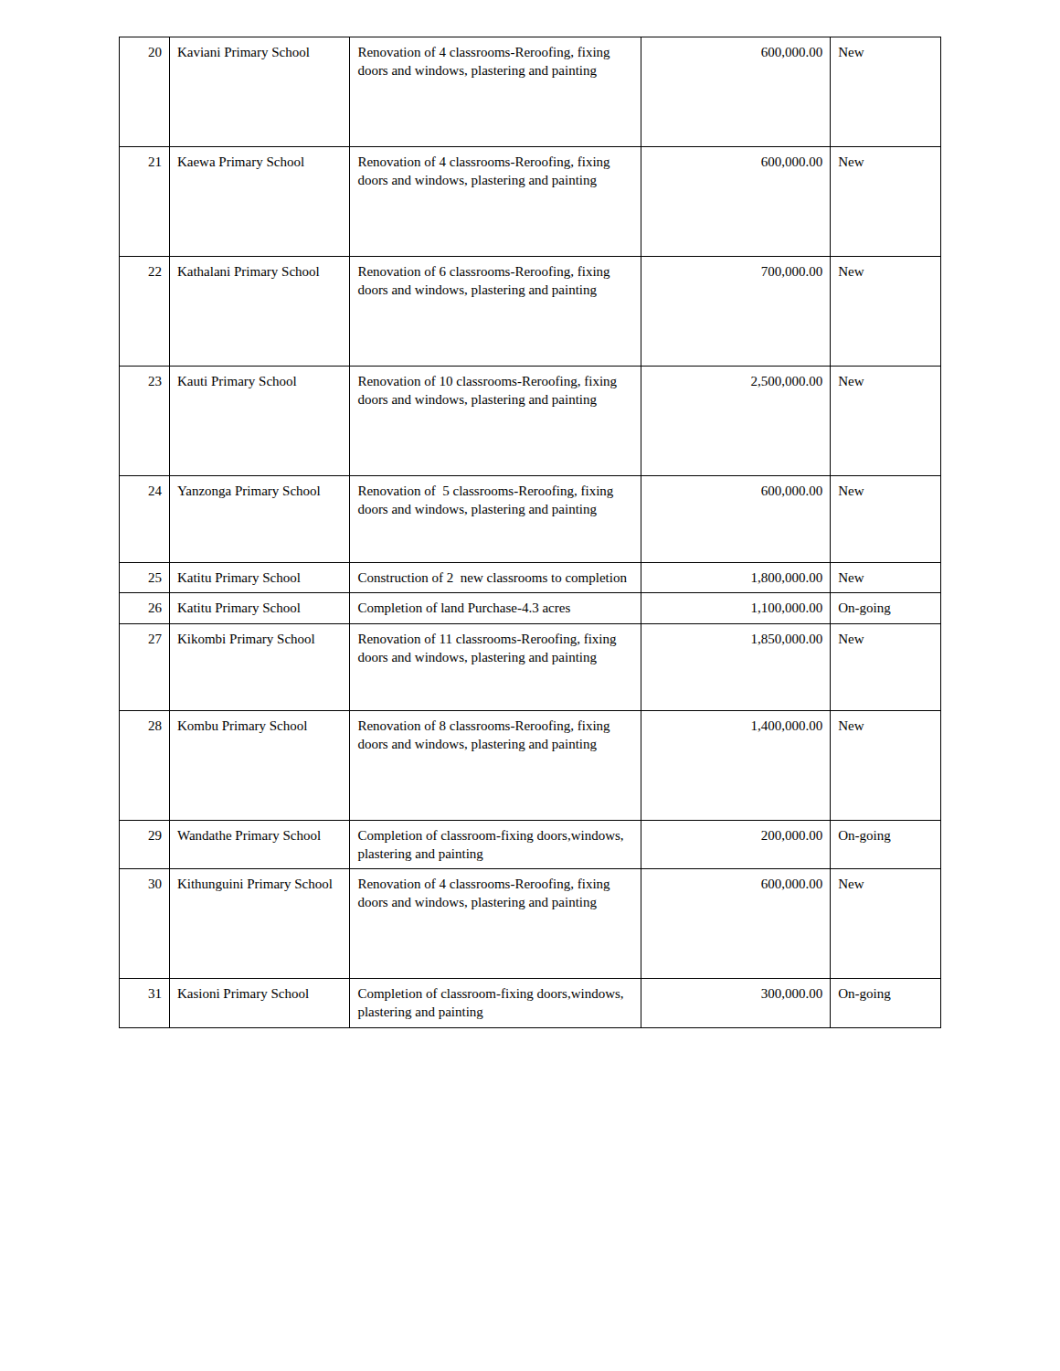| 20 | Kaviani Primary School | Renovation of 4 classrooms-Reroofing, fixing doors and windows, plastering and painting | 600,000.00 | New |
| 21 | Kaewa Primary School | Renovation of 4 classrooms-Reroofing, fixing doors and windows, plastering and painting | 600,000.00 | New |
| 22 | Kathalani Primary School | Renovation of 6 classrooms-Reroofing, fixing doors and windows, plastering and painting | 700,000.00 | New |
| 23 | Kauti Primary School | Renovation of 10 classrooms-Reroofing, fixing doors and windows, plastering and painting | 2,500,000.00 | New |
| 24 | Yanzonga Primary School | Renovation of 5 classrooms-Reroofing, fixing doors and windows, plastering and painting | 600,000.00 | New |
| 25 | Katitu Primary School | Construction of 2 new classrooms to completion | 1,800,000.00 | New |
| 26 | Katitu Primary School | Completion of land Purchase-4.3 acres | 1,100,000.00 | On-going |
| 27 | Kikombi Primary School | Renovation of 11 classrooms-Reroofing, fixing doors and windows, plastering and painting | 1,850,000.00 | New |
| 28 | Kombu Primary School | Renovation of 8 classrooms-Reroofing, fixing doors and windows, plastering and painting | 1,400,000.00 | New |
| 29 | Wandathe Primary School | Completion of classroom-fixing doors,windows, plastering and painting | 200,000.00 | On-going |
| 30 | Kithunguini Primary School | Renovation of 4 classrooms-Reroofing, fixing doors and windows, plastering and painting | 600,000.00 | New |
| 31 | Kasioni Primary School | Completion of classroom-fixing doors,windows, plastering and painting | 300,000.00 | On-going |